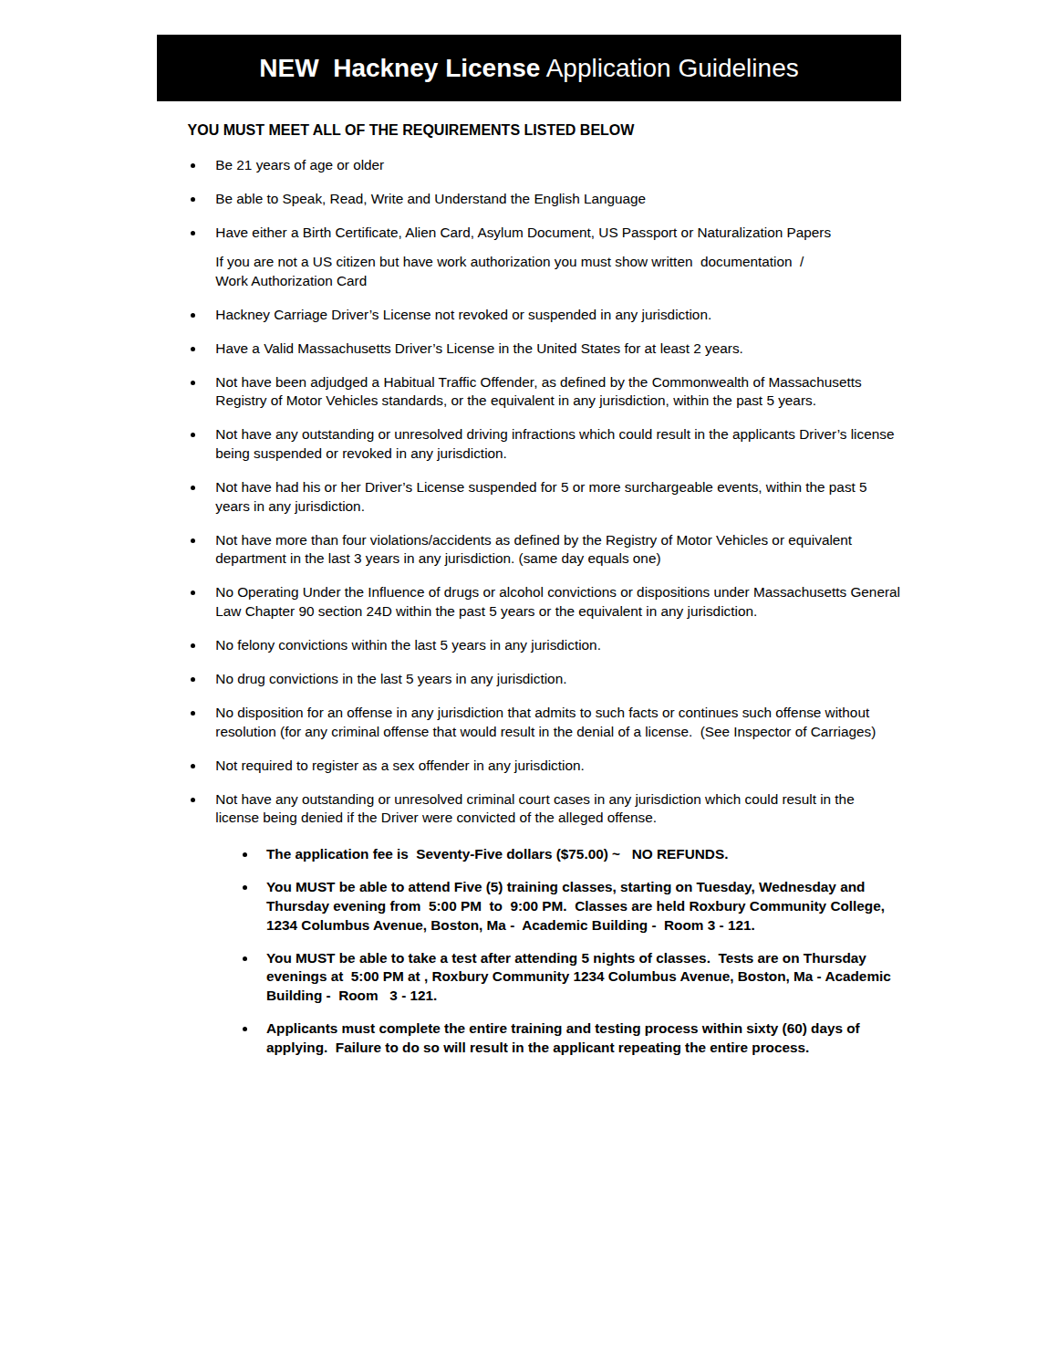NEW Hackney License Application Guidelines
YOU MUST MEET ALL OF THE REQUIREMENTS LISTED BELOW
Be 21 years of age or older
Be able to Speak, Read, Write and Understand the English Language
Have either a Birth Certificate, Alien Card, Asylum Document, US Passport or Naturalization Papers
If you are not a US citizen but have work authorization you must show written documentation /
Work Authorization Card
Hackney Carriage Driver’s License not revoked or suspended in any jurisdiction.
Have a Valid Massachusetts Driver’s License in the United States for at least 2 years.
Not have been adjudged a Habitual Traffic Offender, as defined by the Commonwealth of Massachusetts Registry of Motor Vehicles standards, or the equivalent in any jurisdiction, within the past 5 years.
Not have any outstanding or unresolved driving infractions which could result in the applicants Driver’s license being suspended or revoked in any jurisdiction.
Not have had his or her Driver’s License suspended for 5 or more surchargeable events, within the past 5 years in any jurisdiction.
Not have more than four violations/accidents as defined by the Registry of Motor Vehicles or equivalent department in the last 3 years in any jurisdiction. (same day equals one)
No Operating Under the Influence of drugs or alcohol convictions or dispositions under Massachusetts General Law Chapter 90 section 24D within the past 5 years or the equivalent in any jurisdiction.
No felony convictions within the last 5 years in any jurisdiction.
No drug convictions in the last 5 years in any jurisdiction.
No disposition for an offense in any jurisdiction that admits to such facts or continues such offense without resolution (for any criminal offense that would result in the denial of a license. (See Inspector of Carriages)
Not required to register as a sex offender in any jurisdiction.
Not have any outstanding or unresolved criminal court cases in any jurisdiction which could result in the license being denied if the Driver were convicted of the alleged offense.
The application fee is Seventy-Five dollars ($75.00) ~ NO REFUNDS.
You MUST be able to attend Five (5) training classes, starting on Tuesday, Wednesday and Thursday evening from 5:00 PM to 9:00 PM. Classes are held Roxbury Community College, 1234 Columbus Avenue, Boston, Ma - Academic Building - Room 3 - 121.
You MUST be able to take a test after attending 5 nights of classes. Tests are on Thursday evenings at 5:00 PM at , Roxbury Community 1234 Columbus Avenue, Boston, Ma - Academic Building - Room 3 - 121.
Applicants must complete the entire training and testing process within sixty (60) days of applying. Failure to do so will result in the applicant repeating the entire process.